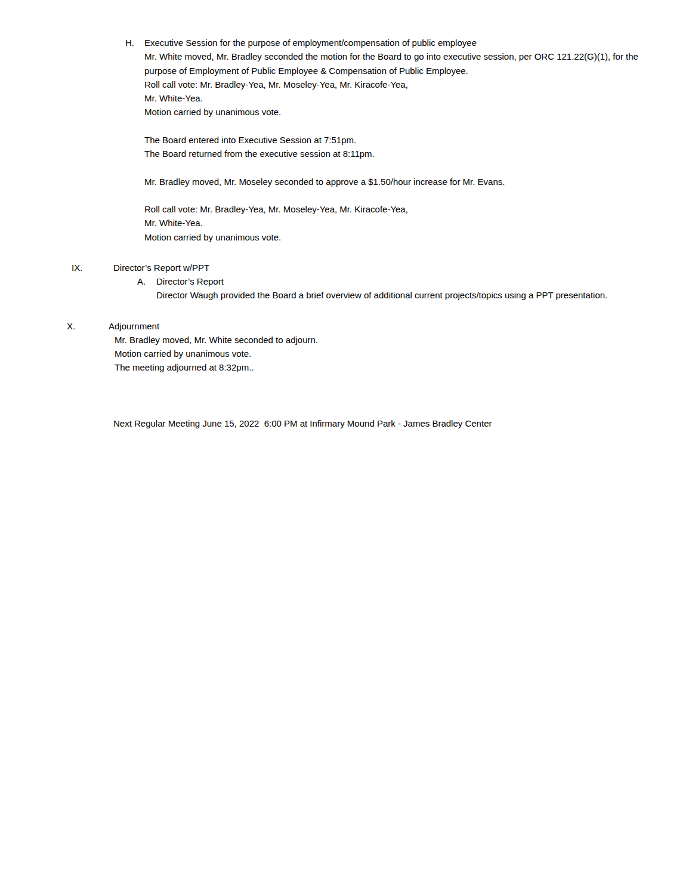H.
Executive Session for the purpose of employment/compensation of public employee
Mr. White moved, Mr. Bradley seconded the motion for the Board to go into executive session, per ORC 121.22(G)(1), for the purpose of Employment of Public Employee & Compensation of Public Employee.
Roll call vote: Mr. Bradley-Yea, Mr. Moseley-Yea, Mr. Kiracofe-Yea,
Mr. White-Yea.
Motion carried by unanimous vote.
The Board entered into Executive Session at 7:51pm.
The Board returned from the executive session at 8:11pm.
Mr. Bradley moved, Mr. Moseley seconded to approve a $1.50/hour increase for Mr. Evans.
Roll call vote: Mr. Bradley-Yea, Mr. Moseley-Yea, Mr. Kiracofe-Yea,
Mr. White-Yea.
Motion carried by unanimous vote.
IX.
Director’s Report w/PPT
A.
Director’s Report
Director Waugh provided the Board a brief overview of additional current projects/topics using a PPT presentation.
X.
Adjournment
Mr. Bradley moved, Mr. White seconded to adjourn.
Motion carried by unanimous vote.
The meeting adjourned at 8:32pm..
Next Regular Meeting June 15, 2022 6:00 PM at Infirmary Mound Park - James Bradley Center